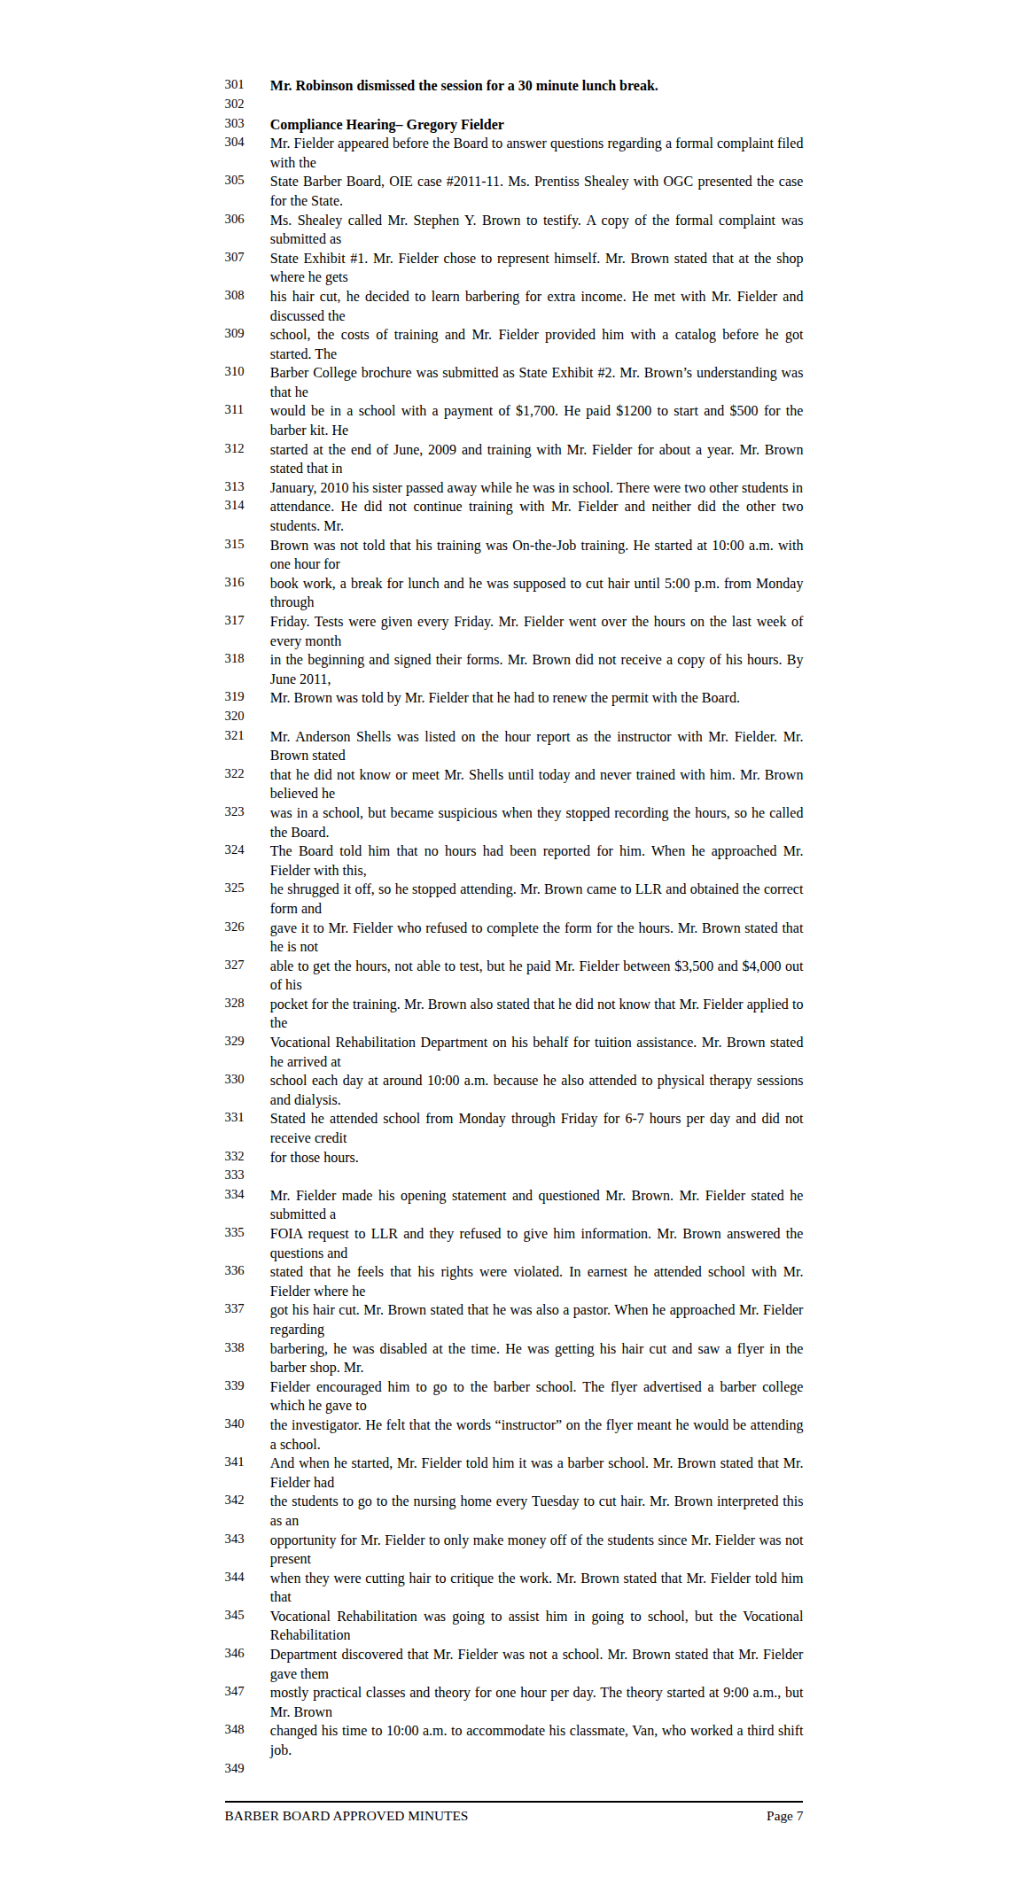Mr. Robinson dismissed the session for a 30 minute lunch break.
Compliance Hearing– Gregory Fielder
Mr. Fielder appeared before the Board to answer questions regarding a formal complaint filed with the
State Barber Board, OIE case #2011-11. Ms. Prentiss Shealey with OGC presented the case for the State.
Ms. Shealey called Mr. Stephen Y. Brown to testify. A copy of the formal complaint was submitted as
State Exhibit #1. Mr. Fielder chose to represent himself. Mr. Brown stated that at the shop where he gets
his hair cut, he decided to learn barbering for extra income. He met with Mr. Fielder and discussed the
school, the costs of training and Mr. Fielder provided him with a catalog before he got started. The
Barber College brochure was submitted as State Exhibit #2. Mr. Brown’s understanding was that he
would be in a school with a payment of $1,700. He paid $1200 to start and $500 for the barber kit. He
started at the end of June, 2009 and training with Mr. Fielder for about a year. Mr. Brown stated that in
January, 2010 his sister passed away while he was in school. There were two other students in
attendance. He did not continue training with Mr. Fielder and neither did the other two students. Mr.
Brown was not told that his training was On-the-Job training. He started at 10:00 a.m. with one hour for
book work, a break for lunch and he was supposed to cut hair until 5:00 p.m. from Monday through
Friday. Tests were given every Friday. Mr. Fielder went over the hours on the last week of every month
in the beginning and signed their forms. Mr. Brown did not receive a copy of his hours. By June 2011,
Mr. Brown was told by Mr. Fielder that he had to renew the permit with the Board.
Mr. Anderson Shells was listed on the hour report as the instructor with Mr. Fielder. Mr. Brown stated
that he did not know or meet Mr. Shells until today and never trained with him. Mr. Brown believed he
was in a school, but became suspicious when they stopped recording the hours, so he called the Board.
The Board told him that no hours had been reported for him. When he approached Mr. Fielder with this,
he shrugged it off, so he stopped attending. Mr. Brown came to LLR and obtained the correct form and
gave it to Mr. Fielder who refused to complete the form for the hours. Mr. Brown stated that he is not
able to get the hours, not able to test, but he paid Mr. Fielder between $3,500 and $4,000 out of his
pocket for the training. Mr. Brown also stated that he did not know that Mr. Fielder applied to the
Vocational Rehabilitation Department on his behalf for tuition assistance. Mr. Brown stated he arrived at
school each day at around 10:00 a.m. because he also attended to physical therapy sessions and dialysis.
Stated he attended school from Monday through Friday for 6-7 hours per day and did not receive credit
for those hours.
Mr. Fielder made his opening statement and questioned Mr. Brown. Mr. Fielder stated he submitted a
FOIA request to LLR and they refused to give him information. Mr. Brown answered the questions and
stated that he feels that his rights were violated. In earnest he attended school with Mr. Fielder where he
got his hair cut. Mr. Brown stated that he was also a pastor. When he approached Mr. Fielder regarding
barbering, he was disabled at the time. He was getting his hair cut and saw a flyer in the barber shop. Mr.
Fielder encouraged him to go to the barber school. The flyer advertised a barber college which he gave to
the investigator. He felt that the words “instructor” on the flyer meant he would be attending a school.
And when he started, Mr. Fielder told him it was a barber school. Mr. Brown stated that Mr. Fielder had
the students to go to the nursing home every Tuesday to cut hair. Mr. Brown interpreted this as an
opportunity for Mr. Fielder to only make money off of the students since Mr. Fielder was not present
when they were cutting hair to critique the work. Mr. Brown stated that Mr. Fielder told him that
Vocational Rehabilitation was going to assist him in going to school, but the Vocational Rehabilitation
Department discovered that Mr. Fielder was not a school. Mr. Brown stated that Mr. Fielder gave them
mostly practical classes and theory for one hour per day. The theory started at 9:00 a.m., but Mr. Brown
changed his time to 10:00 a.m. to accommodate his classmate, Van, who worked a third shift job.
BARBER BOARD APPROVED MINUTES
Page 7